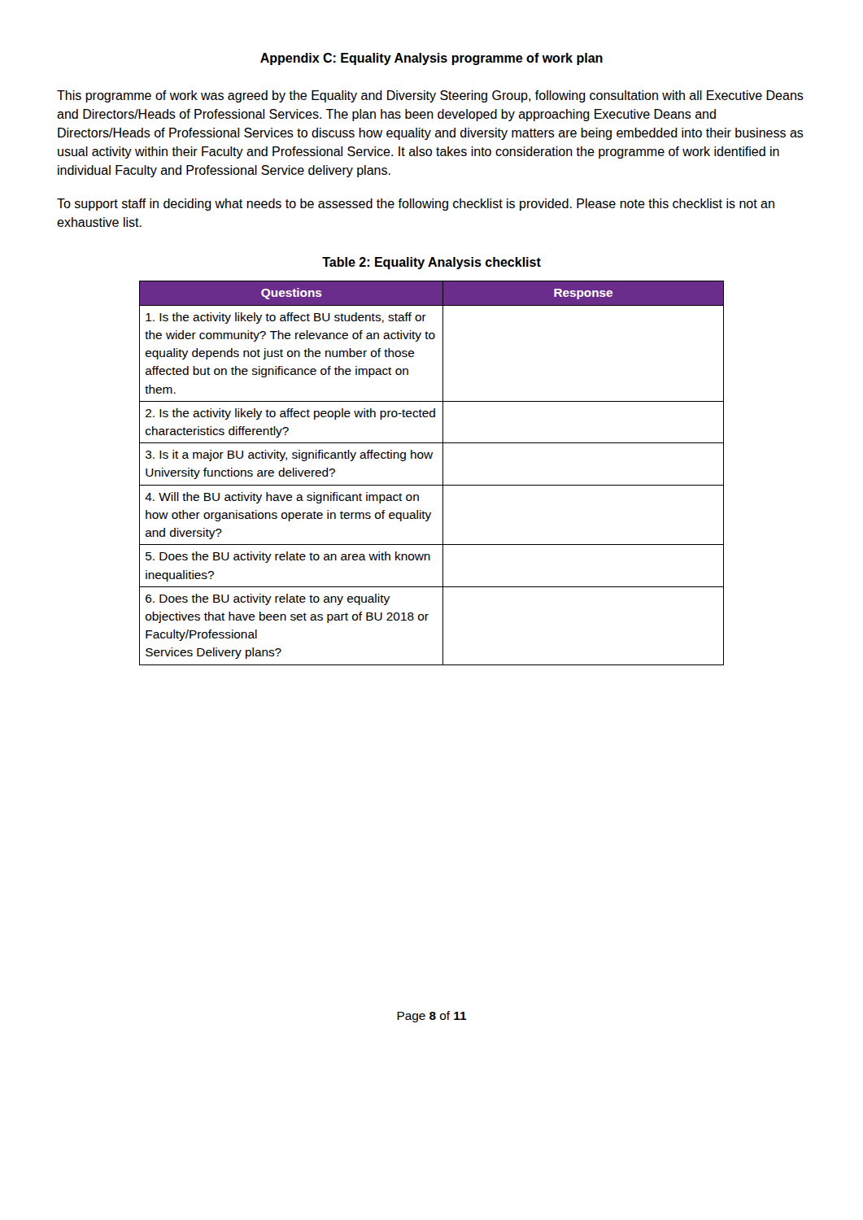Appendix C: Equality Analysis programme of work plan
This programme of work was agreed by the Equality and Diversity Steering Group, following consultation with all Executive Deans and Directors/Heads of Professional Services. The plan has been developed by approaching Executive Deans and Directors/Heads of Professional Services to discuss how equality and diversity matters are being embedded into their business as usual activity within their Faculty and Professional Service. It also takes into consideration the programme of work identified in individual Faculty and Professional Service delivery plans.
To support staff in deciding what needs to be assessed the following checklist is provided. Please note this checklist is not an exhaustive list.
Table 2: Equality Analysis checklist
| Questions | Response |
| --- | --- |
| 1. Is the activity likely to affect BU students, staff or the wider community? The relevance of an activity to equality depends not just on the number of those affected but on the significance of the impact on them. | |
| 2. Is the activity likely to affect people with pro-tected characteristics differently? | |
| 3. Is it a major BU activity, significantly affecting how University functions are delivered? | |
| 4. Will the BU activity have a significant impact on how other organisations operate in terms of equality and diversity? | |
| 5. Does the BU activity relate to an area with known inequalities? | |
| 6. Does the BU activity relate to any equality objectives that have been set as part of BU 2018 or Faculty/Professional Services Delivery plans? | |
Page 8 of 11